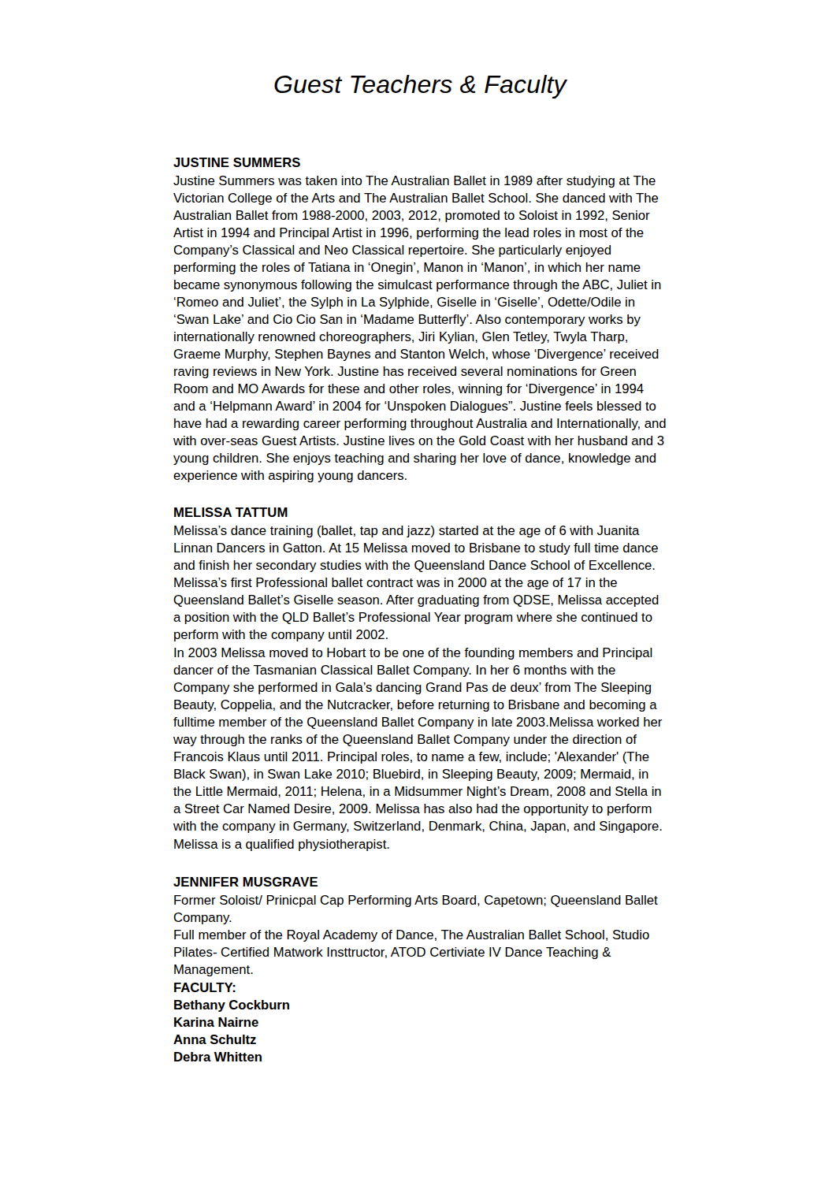Guest Teachers & Faculty
JUSTINE SUMMERS
Justine Summers was taken into The Australian Ballet in 1989 after studying at The Victorian College of the Arts and The Australian Ballet School. She danced with The Australian Ballet from 1988-2000, 2003, 2012, promoted to Soloist in 1992, Senior Artist in 1994 and Principal Artist in 1996, performing the lead roles in most of the Company’s Classical and Neo Classical repertoire. She particularly enjoyed performing the roles of Tatiana in ‘Onegin’, Manon in ‘Manon’, in which her name became synonymous following the simulcast performance through the ABC, Juliet in ‘Romeo and Juliet’, the Sylph in La Sylphide, Giselle in ‘Giselle’, Odette/Odile in ‘Swan Lake’ and Cio Cio San in ‘Madame Butterfly’. Also contemporary works by internationally renowned choreographers, Jiri Kylian, Glen Tetley, Twyla Tharp, Graeme Murphy, Stephen Baynes and Stanton Welch, whose ‘Divergence’ received raving reviews in New York. Justine has received several nominations for Green Room and MO Awards for these and other roles, winning for ‘Divergence’ in 1994 and a ‘Helpmann Award’ in 2004 for ‘Unspoken Dialogues”. Justine feels blessed to have had a rewarding career performing throughout Australia and Internationally, and with over-seas Guest Artists. Justine lives on the Gold Coast with her husband and 3 young children. She enjoys teaching and sharing her love of dance, knowledge and experience with aspiring young dancers.
MELISSA TATTUM
Melissa’s dance training (ballet, tap and jazz) started at the age of 6 with Juanita Linnan Dancers in Gatton. At 15 Melissa moved to Brisbane to study full time dance and finish her secondary studies with the Queensland Dance School of Excellence. Melissa’s first Professional ballet contract was in 2000 at the age of 17 in the Queensland Ballet’s Giselle season. After graduating from QDSE, Melissa accepted a position with the QLD Ballet’s Professional Year program where she continued to perform with the company until 2002.
In 2003 Melissa moved to Hobart to be one of the founding members and Principal dancer of the Tasmanian Classical Ballet Company. In her 6 months with the Company she performed in Gala’s dancing Grand Pas de deux’ from The Sleeping Beauty, Coppelia, and the Nutcracker, before returning to Brisbane and becoming a fulltime member of the Queensland Ballet Company in late 2003.Melissa worked her way through the ranks of the Queensland Ballet Company under the direction of Francois Klaus until 2011. Principal roles, to name a few, include; 'Alexander' (The Black Swan), in Swan Lake 2010; Bluebird, in Sleeping Beauty, 2009; Mermaid, in the Little Mermaid, 2011; Helena, in a Midsummer Night’s Dream, 2008 and Stella in a Street Car Named Desire, 2009. Melissa has also had the opportunity to perform with the company in Germany, Switzerland, Denmark, China, Japan, and Singapore.
Melissa is a qualified physiotherapist.
JENNIFER MUSGRAVE
Former Soloist/ Prinicpal Cap Performing Arts Board, Capetown; Queensland Ballet Company.
Full member of the Royal Academy of Dance, The Australian Ballet School, Studio Pilates- Certified Matwork Insttructor, ATOD Certiviate IV Dance Teaching & Management.
FACULTY:
Bethany Cockburn
Karina Nairne
Anna Schultz
Debra Whitten